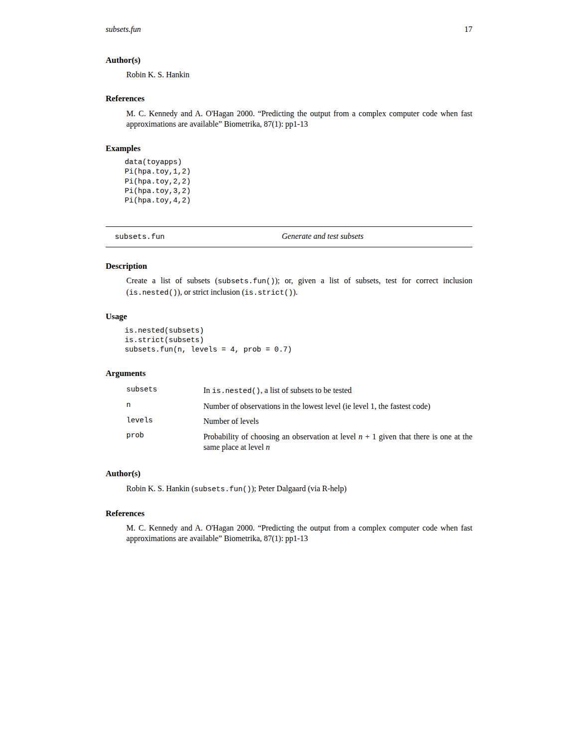subsets.fun 17
Author(s)
Robin K. S. Hankin
References
M. C. Kennedy and A. O'Hagan 2000. “Predicting the output from a complex computer code when fast approximations are available” Biometrika, 87(1): pp1-13
Examples
data(toyapps)
Pi(hpa.toy,1,2)
Pi(hpa.toy,2,2)
Pi(hpa.toy,3,2)
Pi(hpa.toy,4,2)
subsets.fun Generate and test subsets
Description
Create a list of subsets (subsets.fun()); or, given a list of subsets, test for correct inclusion (is.nested()), or strict inclusion (is.strict()).
Usage
is.nested(subsets)
is.strict(subsets)
subsets.fun(n, levels = 4, prob = 0.7)
Arguments
| subsets | In is.nested() , a list of subsets to be tested |
| n | Number of observations in the lowest level (ie level 1, the fastest code) |
| levels | Number of levels |
| prob | Probability of choosing an observation at level n + 1 given that there is one at the same place at level n |
Author(s)
Robin K. S. Hankin (subsets.fun()); Peter Dalgaard (via R-help)
References
M. C. Kennedy and A. O'Hagan 2000. “Predicting the output from a complex computer code when fast approximations are available” Biometrika, 87(1): pp1-13